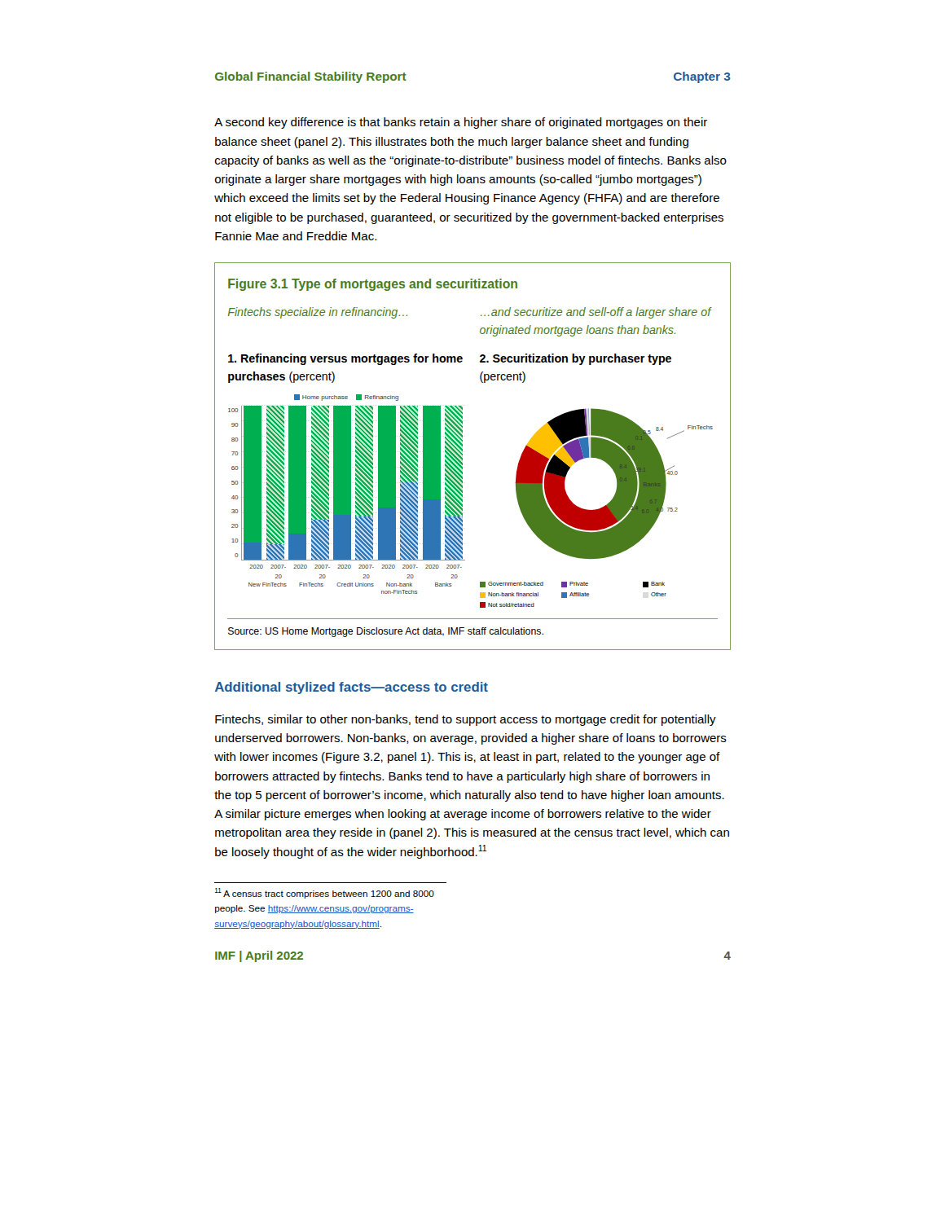Global Financial Stability Report
Chapter 3
A second key difference is that banks retain a higher share of originated mortgages on their balance sheet (panel 2). This illustrates both the much larger balance sheet and funding capacity of banks as well as the “originate-to-distribute” business model of fintechs. Banks also originate a larger share mortgages with high loans amounts (so-called “jumbo mortgages”) which exceed the limits set by the Federal Housing Finance Agency (FHFA) and are therefore not eligible to be purchased, guaranteed, or securitized by the government-backed enterprises Fannie Mae and Freddie Mac.
Figure 3.1 Type of mortgages and securitization
Fintechs specialize in refinancing…
…and securitize and sell-off a larger share of originated mortgage loans than banks.
1. Refinancing versus mortgages for home purchases (percent)
2. Securitization by purchaser type
(percent)
Home purchase Refinancing
100
90
80
70
60
50
40
30
20
10
0
2020
2007-20
2020
2007-20
2020
2007-20
2020
2007-20
2020
2007-20
New FinTechs
FinTechs
Credit Unions
Non-bank non-FinTechs
Banks
0.1 0.5 8.4 6.6 8.4 0.4 39.1 40.0 75.2 6.7 4.0 6.0 3.4 FinTechs Banks
Government-backed
Private
Bank
Non-bank financial
Affiliate
Other
Not sold/retained
Source: US Home Mortgage Disclosure Act data, IMF staff calculations.
Additional stylized facts—access to credit
Fintechs, similar to other non-banks, tend to support access to mortgage credit for potentially underserved borrowers. Non-banks, on average, provided a higher share of loans to borrowers with lower incomes (Figure 3.2, panel 1). This is, at least in part, related to the younger age of borrowers attracted by fintechs. Banks tend to have a particularly high share of borrowers in the top 5 percent of borrower’s income, which naturally also tend to have higher loan amounts. A similar picture emerges when looking at average income of borrowers relative to the wider metropolitan area they reside in (panel 2). This is measured at the census tract level, which can be loosely thought of as the wider neighborhood.11
11 A census tract comprises between 1200 and 8000 people. See https://www.census.gov/programs-surveys/geography/about/glossary.html.
IMF | April 2022
4